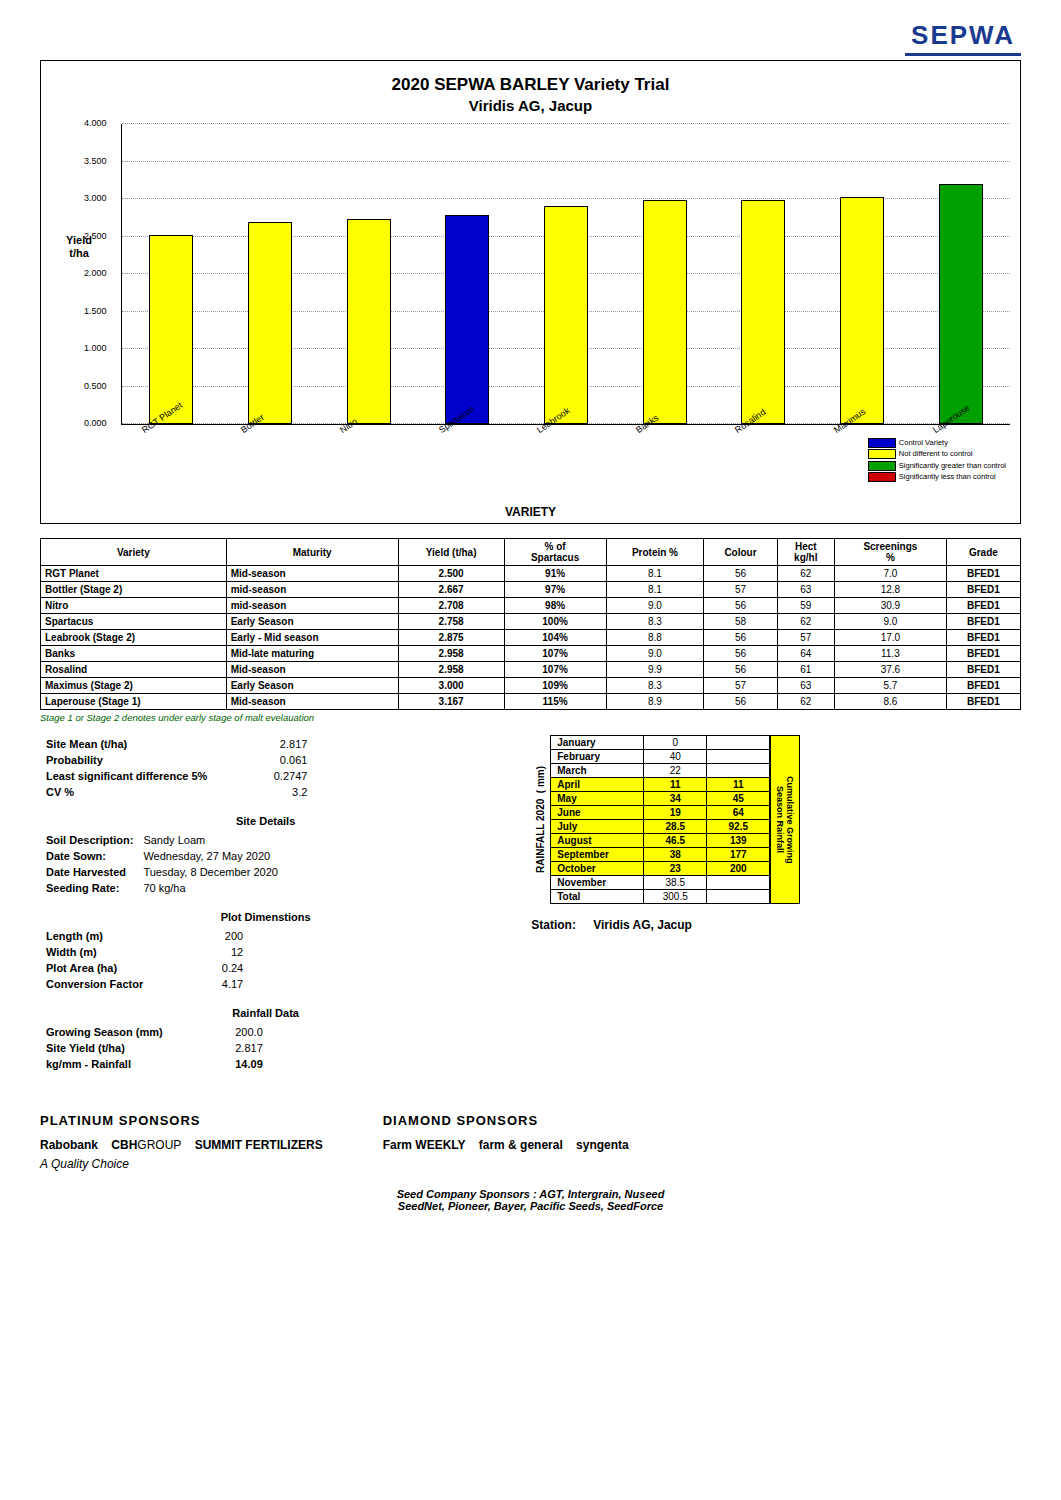SEPWA
2020 SEPWA BARLEY Variety Trial
Viridis AG, Jacup
Yield
t/ha
4.000
3.500
3.000
2.500
2.000
1.500
1.000
0.500
0.000
Control Variety
Not different to control
Significantly greater than control
Significantly less than control
RGT Planet
Bottler
Nitro
Spartacus
Leabrook
Banks
Rosalind
Maximus
Laperouse
VARIETY
| Variety | Maturity | Yield (t/ha) | % of Spartacus | Protein % | Colour | Hect kg/hl | Screenings % | Grade |
| --- | --- | --- | --- | --- | --- | --- | --- | --- |
| RGT Planet | Mid-season | 2.500 | 91% | 8.1 | 56 | 62 | 7.0 | BFED1 |
| Bottler (Stage 2) | mid-season | 2.667 | 97% | 8.1 | 57 | 63 | 12.8 | BFED1 |
| Nitro | mid-season | 2.708 | 98% | 9.0 | 56 | 59 | 30.9 | BFED1 |
| Spartacus | Early Season | 2.758 | 100% | 8.3 | 58 | 62 | 9.0 | BFED1 |
| Leabrook (Stage 2) | Early - Mid season | 2.875 | 104% | 8.8 | 56 | 57 | 17.0 | BFED1 |
| Banks | Mid-late maturing | 2.958 | 107% | 9.0 | 56 | 64 | 11.3 | BFED1 |
| Rosalind | Mid-season | 2.958 | 107% | 9.9 | 56 | 61 | 37.6 | BFED1 |
| Maximus (Stage 2) | Early Season | 3.000 | 109% | 8.3 | 57 | 63 | 5.7 | BFED1 |
| Laperouse (Stage 1) | Mid-season | 3.167 | 115% | 8.9 | 56 | 62 | 8.6 | BFED1 |
Stage 1 or Stage 2 denotes under early stage of malt evelauation
| Site Mean (t/ha) | 2.817 |
| Probability | 0.061 |
| Least significant difference 5% | 0.2747 |
| CV % | 3.2 |
Site Details
| Soil Description: | Sandy Loam |
| Date Sown: | Wednesday, 27 May 2020 |
| Date Harvested | Tuesday, 8 December 2020 |
| Seeding Rate: | 70 kg/ha |
Plot Dimenstions
| Length (m) | 200 |
| Width (m) | 12 |
| Plot Area (ha) | 0.24 |
| Conversion Factor | 4.17 |
Rainfall Data
| Growing Season (mm) | 200.0 |
| Site Yield (t/ha) | 2.817 |
| kg/mm - Rainfall | 14.09 |
RAINFALL 2020 ( mm)
| January | 0 | |
| February | 40 | |
| March | 22 | |
| April | 11 | 11 |
| May | 34 | 45 |
| June | 19 | 64 |
| July | 28.5 | 92.5 |
| August | 46.5 | 139 |
| September | 38 | 177 |
| October | 23 | 200 |
| November | 38.5 | |
| Total | 300.5 | |
Cumulative Growing
Season Rainfall
Station: Viridis AG, Jacup
PLATINUM SPONSORS
Rabobank CBHGROUP SUMMIT FERTILIZERS
A Quality Choice
DIAMOND SPONSORS
Farm WEEKLY farm & general syngenta
Seed Company Sponsors : AGT, Intergrain, Nuseed
SeedNet, Pioneer, Bayer, Pacific Seeds, SeedForce